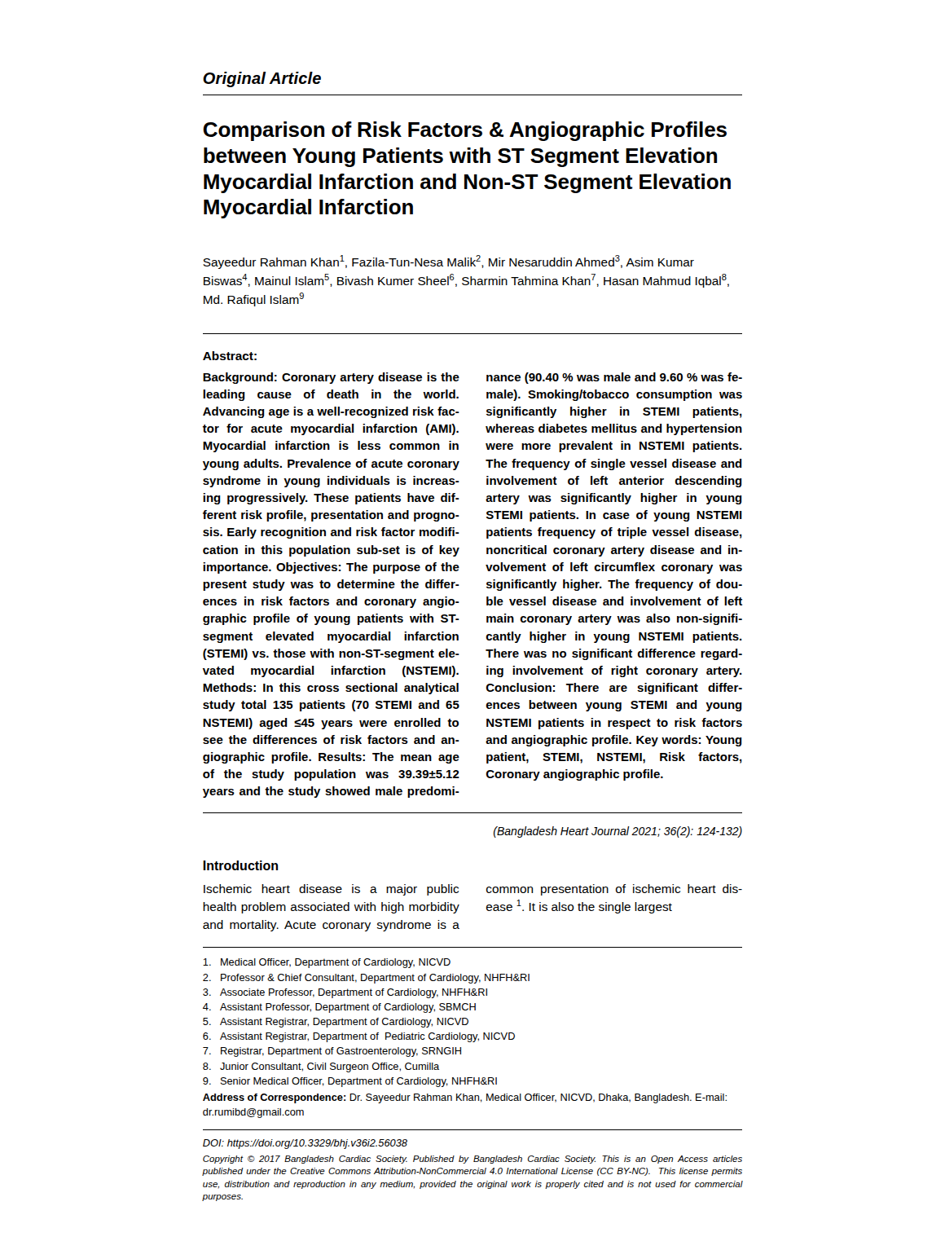Original Article
Comparison of Risk Factors & Angiographic Profiles between Young Patients with ST Segment Elevation Myocardial Infarction and Non-ST Segment Elevation Myocardial Infarction
Sayeedur Rahman Khan1, Fazila-Tun-Nesa Malik2, Mir Nesaruddin Ahmed3, Asim Kumar Biswas4, Mainul Islam5, Bivash Kumer Sheel6, Sharmin Tahmina Khan7, Hasan Mahmud Iqbal8, Md. Rafiqul Islam9
Abstract:
Background: Coronary artery disease is the leading cause of death in the world. Advancing age is a well-recognized risk factor for acute myocardial infarction (AMI). Myocardial infarction is less common in young adults. Prevalence of acute coronary syndrome in young individuals is increasing progressively. These patients have different risk profile, presentation and prognosis. Early recognition and risk factor modification in this population sub-set is of key importance. Objectives: The purpose of the present study was to determine the differences in risk factors and coronary angiographic profile of young patients with ST-segment elevated myocardial infarction (STEMI) vs. those with non-ST-segment elevated myocardial infarction (NSTEMI). Methods: In this cross sectional analytical study total 135 patients (70 STEMI and 65 NSTEMI) aged ≤45 years were enrolled to see the differences of risk factors and angiographic profile. Results: The mean age of the study population was 39.39±5.12 years and the study showed male predominance (90.40 % was male and 9.60 % was female). Smoking/tobacco consumption was significantly higher in STEMI patients, whereas diabetes mellitus and hypertension were more prevalent in NSTEMI patients. The frequency of single vessel disease and involvement of left anterior descending artery was significantly higher in young STEMI patients. In case of young NSTEMI patients frequency of triple vessel disease, noncritical coronary artery disease and involvement of left circumflex coronary was significantly higher. The frequency of double vessel disease and involvement of left main coronary artery was also non-significantly higher in young NSTEMI patients. There was no significant difference regarding involvement of right coronary artery. Conclusion: There are significant differences between young STEMI and young NSTEMI patients in respect to risk factors and angiographic profile. Key words: Young patient, STEMI, NSTEMI, Risk factors, Coronary angiographic profile.
(Bangladesh Heart Journal 2021; 36(2): 124-132)
Introduction
Ischemic heart disease is a major public health problem associated with high morbidity and mortality. Acute coronary syndrome is a common presentation of ischemic heart disease 1. It is also the single largest
Medical Officer, Department of Cardiology, NICVD
Professor & Chief Consultant, Department of Cardiology, NHFH&RI
Associate Professor, Department of Cardiology, NHFH&RI
Assistant Professor, Department of Cardiology, SBMCH
Assistant Registrar, Department of Cardiology, NICVD
Assistant Registrar, Department of Pediatric Cardiology, NICVD
Registrar, Department of Gastroenterology, SRNGIH
Junior Consultant, Civil Surgeon Office, Cumilla
Senior Medical Officer, Department of Cardiology, NHFH&RI
Address of Correspondence: Dr. Sayeedur Rahman Khan, Medical Officer, NICVD, Dhaka, Bangladesh. E-mail: dr.rumibd@gmail.com
DOI: https://doi.org/10.3329/bhj.v36i2.56038
Copyright © 2017 Bangladesh Cardiac Society. Published by Bangladesh Cardiac Society. This is an Open Access articles published under the Creative Commons Attribution-NonCommercial 4.0 International License (CC BY-NC). This license permits use, distribution and reproduction in any medium, provided the original work is properly cited and is not used for commercial purposes.